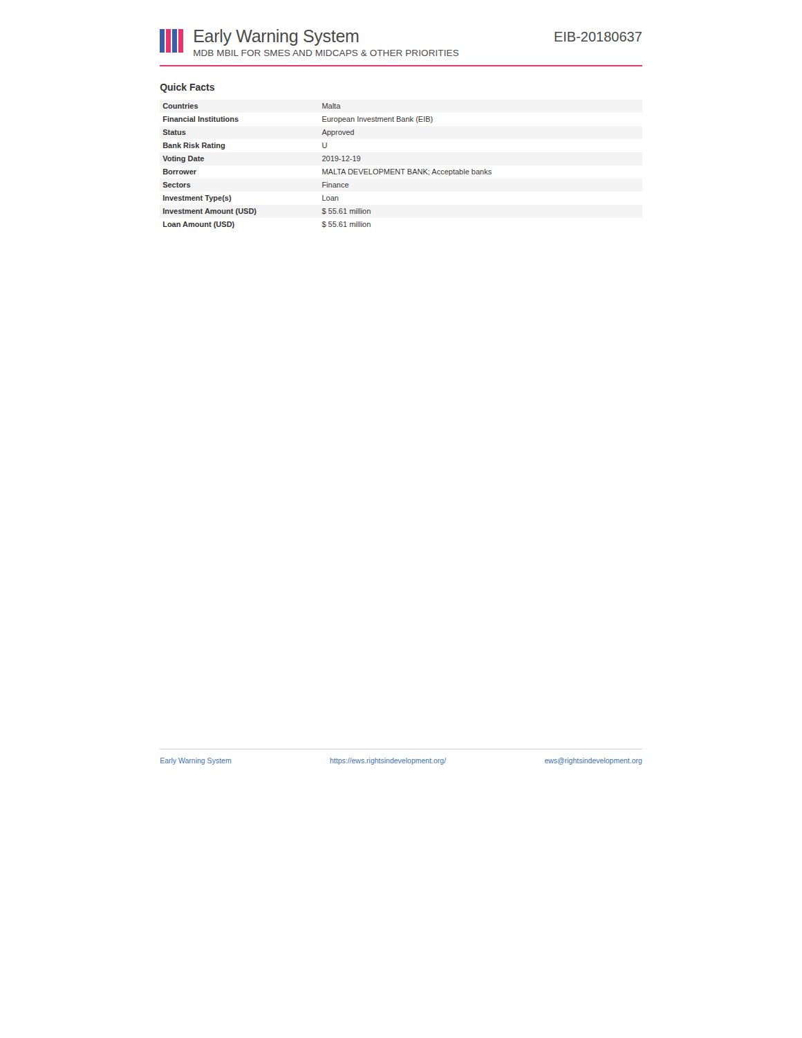Early Warning System
MDB MBIL FOR SMES AND MIDCAPS & OTHER PRIORITIES
EIB-20180637
Quick Facts
| Countries | Malta |
| Financial Institutions | European Investment Bank (EIB) |
| Status | Approved |
| Bank Risk Rating | U |
| Voting Date | 2019-12-19 |
| Borrower | MALTA DEVELOPMENT BANK; Acceptable banks |
| Sectors | Finance |
| Investment Type(s) | Loan |
| Investment Amount (USD) | $ 55.61 million |
| Loan Amount (USD) | $ 55.61 million |
Early Warning System
https://ews.rightsindevelopment.org/
ews@rightsindevelopment.org